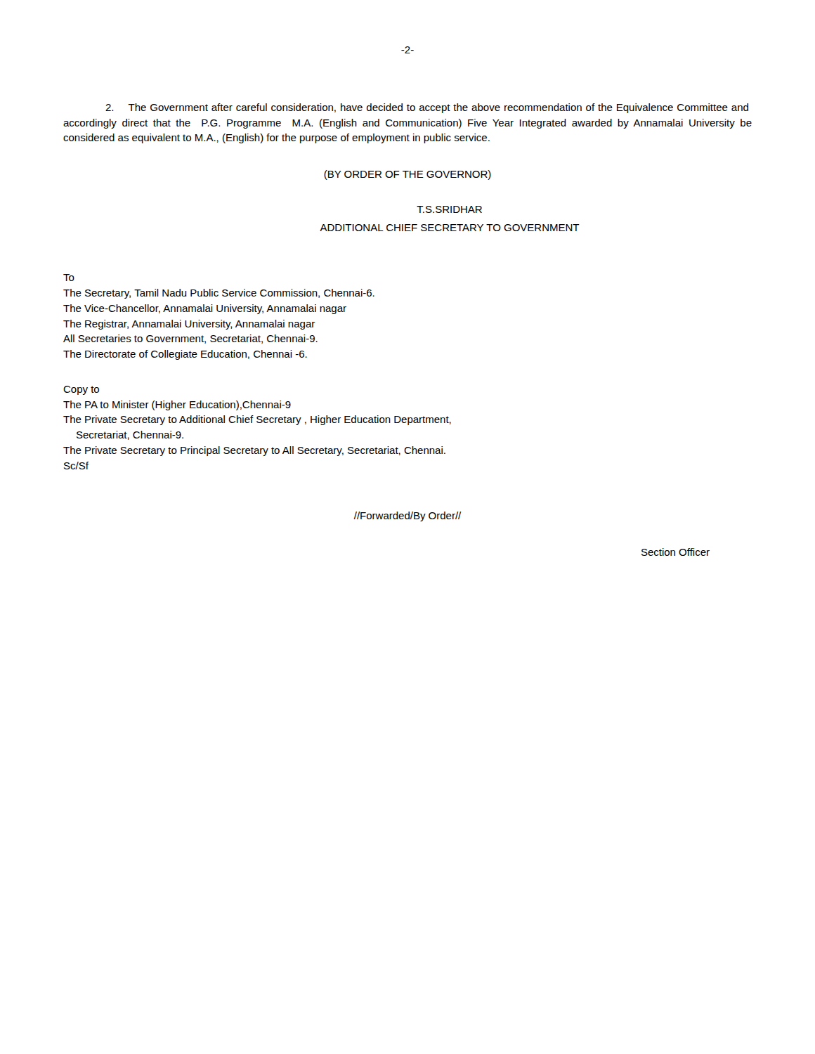-2-
2. The Government after careful consideration, have decided to accept the above recommendation of the Equivalence Committee and accordingly direct that the P.G. Programme M.A. (English and Communication) Five Year Integrated awarded by Annamalai University be considered as equivalent to M.A., (English) for the purpose of employment in public service.
(BY ORDER OF THE GOVERNOR)
T.S.SRIDHAR
ADDITIONAL CHIEF SECRETARY TO GOVERNMENT
To
The Secretary, Tamil Nadu Public Service Commission, Chennai-6.
The Vice-Chancellor, Annamalai University, Annamalai nagar
The Registrar, Annamalai University, Annamalai nagar
All Secretaries to Government, Secretariat, Chennai-9.
The Directorate of Collegiate Education, Chennai -6.
Copy to
The PA to Minister (Higher Education),Chennai-9
The Private Secretary to Additional Chief Secretary , Higher Education Department,
Secretariat, Chennai-9.
The Private Secretary to Principal Secretary to All Secretary, Secretariat, Chennai.
Sc/Sf
//Forwarded/By Order//
Section Officer